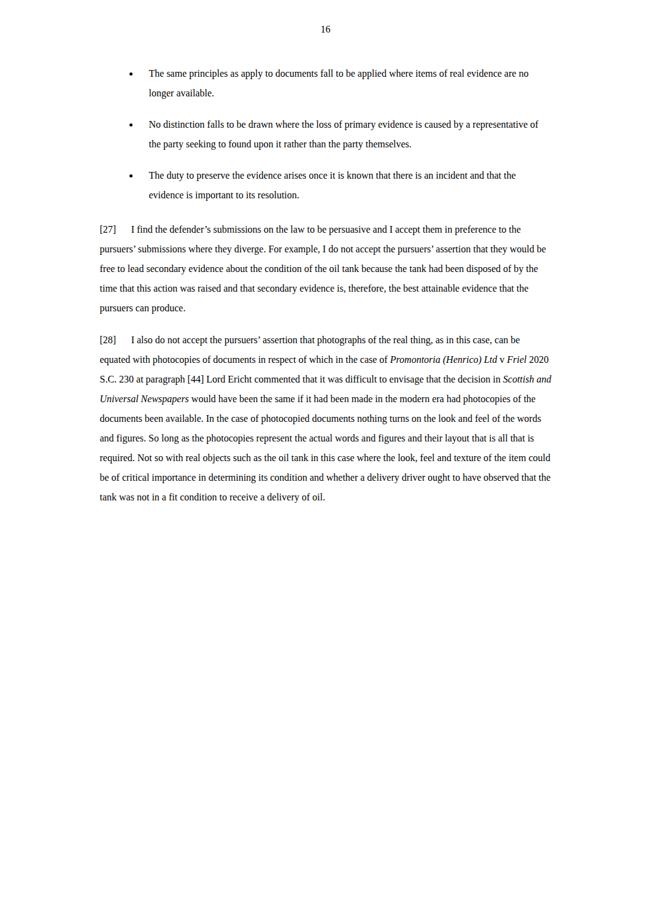16
The same principles as apply to documents fall to be applied where items of real evidence are no longer available.
No distinction falls to be drawn where the loss of primary evidence is caused by a representative of the party seeking to found upon it rather than the party themselves.
The duty to preserve the evidence arises once it is known that there is an incident and that the evidence is important to its resolution.
[27] I find the defender’s submissions on the law to be persuasive and I accept them in preference to the pursuers’ submissions where they diverge. For example, I do not accept the pursuers’ assertion that they would be free to lead secondary evidence about the condition of the oil tank because the tank had been disposed of by the time that this action was raised and that secondary evidence is, therefore, the best attainable evidence that the pursuers can produce.
[28] I also do not accept the pursuers’ assertion that photographs of the real thing, as in this case, can be equated with photocopies of documents in respect of which in the case of Promontoria (Henrico) Ltd v Friel 2020 S.C. 230 at paragraph [44] Lord Ericht commented that it was difficult to envisage that the decision in Scottish and Universal Newspapers would have been the same if it had been made in the modern era had photocopies of the documents been available. In the case of photocopied documents nothing turns on the look and feel of the words and figures. So long as the photocopies represent the actual words and figures and their layout that is all that is required. Not so with real objects such as the oil tank in this case where the look, feel and texture of the item could be of critical importance in determining its condition and whether a delivery driver ought to have observed that the tank was not in a fit condition to receive a delivery of oil.